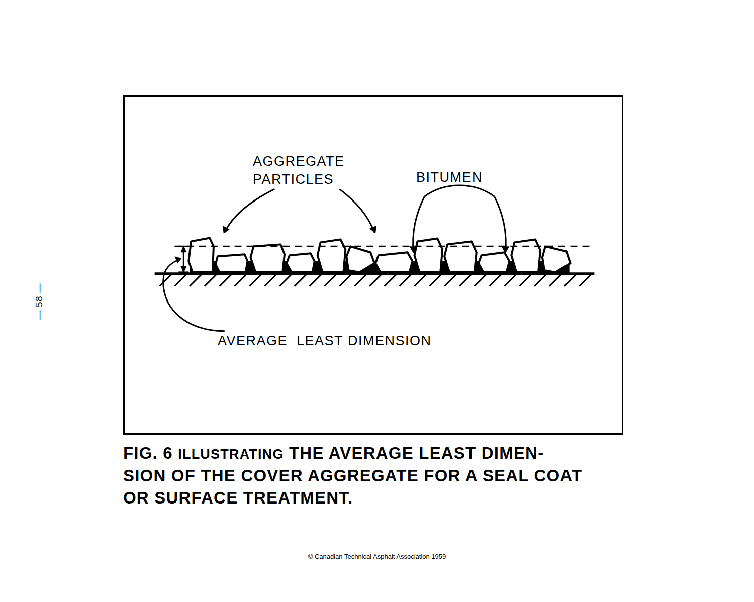— 58 —
AGGREGATE
PARTICLES
BITUMEN
AVERAGE LEAST DIMENSION
FIG. 6 ILLUSTRATING THE AVERAGE LEAST DIMEN-
SION OF THE COVER AGGREGATE FOR A SEAL COAT
OR SURFACE TREATMENT.
© Canadian Technical Asphalt Association 1959